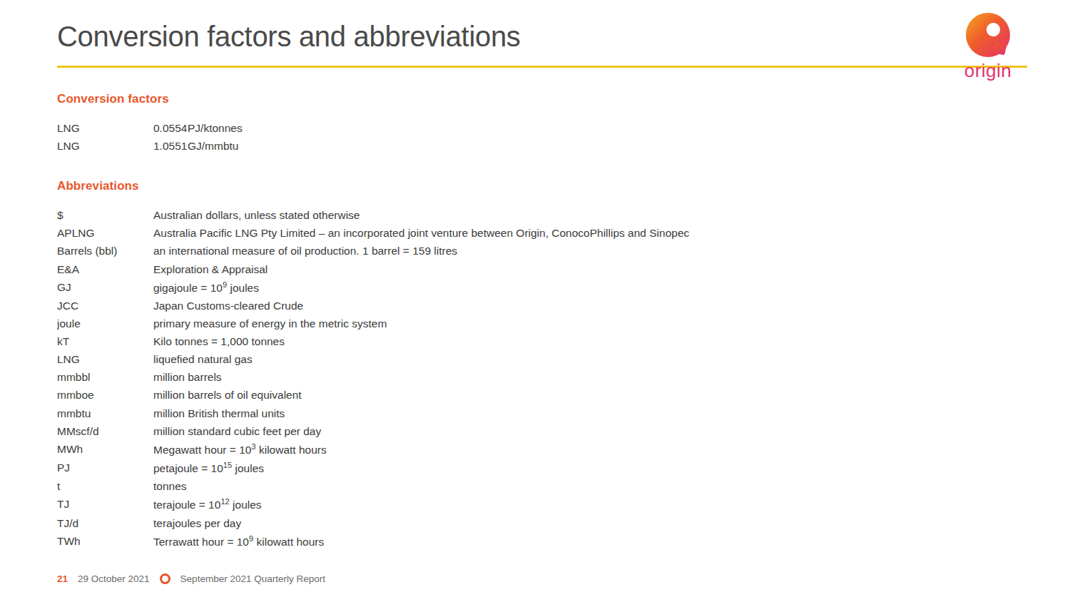Conversion factors and abbreviations
origin
Conversion factors
| LNG | 0.0554 | PJ/ktonnes |
| LNG | 1.0551 | GJ/mmbtu |
Abbreviations
| $ | Australian dollars, unless stated otherwise |
| APLNG | Australia Pacific LNG Pty Limited – an incorporated joint venture between Origin, ConocoPhillips and Sinopec |
| Barrels (bbl) | an international measure of oil production. 1 barrel = 159 litres |
| E&A | Exploration & Appraisal |
| GJ | gigajoule = 10 9 joules |
| JCC | Japan Customs-cleared Crude |
| joule | primary measure of energy in the metric system |
| kT | Kilo tonnes = 1,000 tonnes |
| LNG | liquefied natural gas |
| mmbbl | million barrels |
| mmboe | million barrels of oil equivalent |
| mmbtu | million British thermal units |
| MMscf/d | million standard cubic feet per day |
| MWh | Megawatt hour = 10 3 kilowatt hours |
| PJ | petajoule = 10 15 joules |
| t | tonnes |
| TJ | terajoule = 10 12 joules |
| TJ/d | terajoules per day |
| TWh | Terrawatt hour = 10 9 kilowatt hours |
21 29 October 2021 September 2021 Quarterly Report